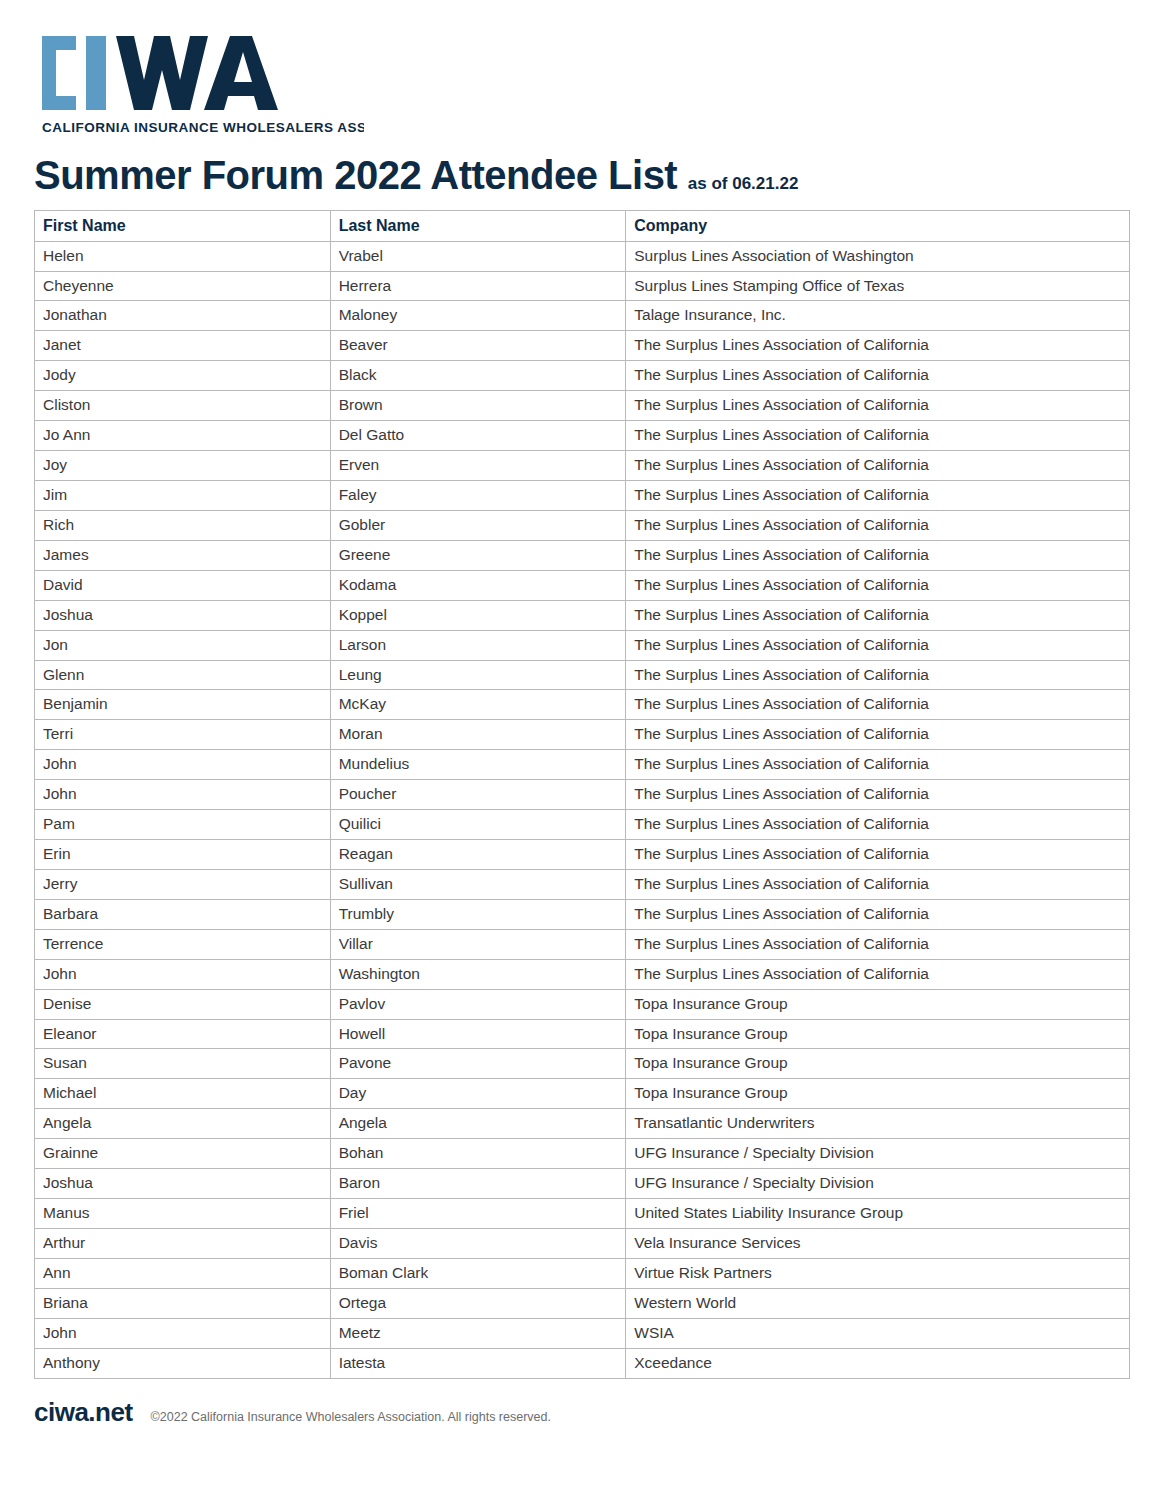CALIFORNIA INSURANCE WHOLESALERS ASSOCIATION
Summer Forum 2022 Attendee List as of 06.21.22
| First Name | Last Name | Company |
| --- | --- | --- |
| Helen | Vrabel | Surplus Lines Association of Washington |
| Cheyenne | Herrera | Surplus Lines Stamping Office of Texas |
| Jonathan | Maloney | Talage Insurance, Inc. |
| Janet | Beaver | The Surplus Lines Association of California |
| Jody | Black | The Surplus Lines Association of California |
| Cliston | Brown | The Surplus Lines Association of California |
| Jo Ann | Del Gatto | The Surplus Lines Association of California |
| Joy | Erven | The Surplus Lines Association of California |
| Jim | Faley | The Surplus Lines Association of California |
| Rich | Gobler | The Surplus Lines Association of California |
| James | Greene | The Surplus Lines Association of California |
| David | Kodama | The Surplus Lines Association of California |
| Joshua | Koppel | The Surplus Lines Association of California |
| Jon | Larson | The Surplus Lines Association of California |
| Glenn | Leung | The Surplus Lines Association of California |
| Benjamin | McKay | The Surplus Lines Association of California |
| Terri | Moran | The Surplus Lines Association of California |
| John | Mundelius | The Surplus Lines Association of California |
| John | Poucher | The Surplus Lines Association of California |
| Pam | Quilici | The Surplus Lines Association of California |
| Erin | Reagan | The Surplus Lines Association of California |
| Jerry | Sullivan | The Surplus Lines Association of California |
| Barbara | Trumbly | The Surplus Lines Association of California |
| Terrence | Villar | The Surplus Lines Association of California |
| John | Washington | The Surplus Lines Association of California |
| Denise | Pavlov | Topa Insurance Group |
| Eleanor | Howell | Topa Insurance Group |
| Susan | Pavone | Topa Insurance Group |
| Michael | Day | Topa Insurance Group |
| Angela | Angela | Transatlantic Underwriters |
| Grainne | Bohan | UFG Insurance / Specialty Division |
| Joshua | Baron | UFG Insurance / Specialty Division |
| Manus | Friel | United States Liability Insurance Group |
| Arthur | Davis | Vela Insurance Services |
| Ann | Boman Clark | Virtue Risk Partners |
| Briana | Ortega | Western World |
| John | Meetz | WSIA |
| Anthony | Iatesta | Xceedance |
ciwa.net ©2022 California Insurance Wholesalers Association. All rights reserved.